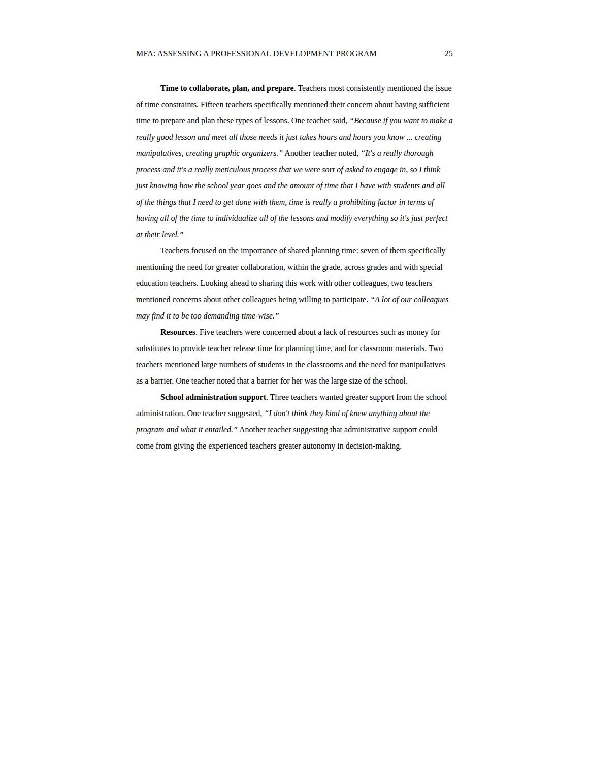MFA: Assessing a Professional Development Program 25
Time to collaborate, plan, and prepare. Teachers most consistently mentioned the issue of time constraints. Fifteen teachers specifically mentioned their concern about having sufficient time to prepare and plan these types of lessons. One teacher said, “Because if you want to make a really good lesson and meet all those needs it just takes hours and hours you know ... creating manipulatives, creating graphic organizers.” Another teacher noted, “It's a really thorough process and it's a really meticulous process that we were sort of asked to engage in, so I think just knowing how the school year goes and the amount of time that I have with students and all of the things that I need to get done with them, time is really a prohibiting factor in terms of having all of the time to individualize all of the lessons and modify everything so it's just perfect at their level.”
Teachers focused on the importance of shared planning time: seven of them specifically mentioning the need for greater collaboration, within the grade, across grades and with special education teachers. Looking ahead to sharing this work with other colleagues, two teachers mentioned concerns about other colleagues being willing to participate. “A lot of our colleagues may find it to be too demanding time-wise.”
Resources. Five teachers were concerned about a lack of resources such as money for substitutes to provide teacher release time for planning time, and for classroom materials. Two teachers mentioned large numbers of students in the classrooms and the need for manipulatives as a barrier. One teacher noted that a barrier for her was the large size of the school.
School administration support. Three teachers wanted greater support from the school administration. One teacher suggested, “I don't think they kind of knew anything about the program and what it entailed.” Another teacher suggesting that administrative support could come from giving the experienced teachers greater autonomy in decision-making.